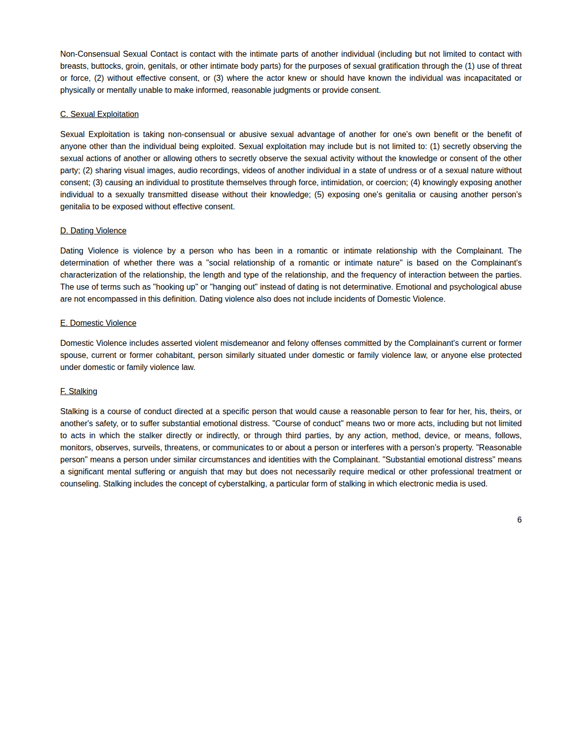Non-Consensual Sexual Contact is contact with the intimate parts of another individual (including but not limited to contact with breasts, buttocks, groin, genitals, or other intimate body parts) for the purposes of sexual gratification through the (1) use of threat or force, (2) without effective consent, or (3) where the actor knew or should have known the individual was incapacitated or physically or mentally unable to make informed, reasonable judgments or provide consent.
C. Sexual Exploitation
Sexual Exploitation is taking non-consensual or abusive sexual advantage of another for one's own benefit or the benefit of anyone other than the individual being exploited. Sexual exploitation may include but is not limited to: (1) secretly observing the sexual actions of another or allowing others to secretly observe the sexual activity without the knowledge or consent of the other party; (2) sharing visual images, audio recordings, videos of another individual in a state of undress or of a sexual nature without consent; (3) causing an individual to prostitute themselves through force, intimidation, or coercion; (4) knowingly exposing another individual to a sexually transmitted disease without their knowledge; (5) exposing one's genitalia or causing another person's genitalia to be exposed without effective consent.
D. Dating Violence
Dating Violence is violence by a person who has been in a romantic or intimate relationship with the Complainant. The determination of whether there was a "social relationship of a romantic or intimate nature" is based on the Complainant's characterization of the relationship, the length and type of the relationship, and the frequency of interaction between the parties. The use of terms such as "hooking up" or "hanging out" instead of dating is not determinative. Emotional and psychological abuse are not encompassed in this definition. Dating violence also does not include incidents of Domestic Violence.
E. Domestic Violence
Domestic Violence includes asserted violent misdemeanor and felony offenses committed by the Complainant's current or former spouse, current or former cohabitant, person similarly situated under domestic or family violence law, or anyone else protected under domestic or family violence law.
F. Stalking
Stalking is a course of conduct directed at a specific person that would cause a reasonable person to fear for her, his, theirs, or another's safety, or to suffer substantial emotional distress. "Course of conduct" means two or more acts, including but not limited to acts in which the stalker directly or indirectly, or through third parties, by any action, method, device, or means, follows, monitors, observes, surveils, threatens, or communicates to or about a person or interferes with a person's property. "Reasonable person" means a person under similar circumstances and identities with the Complainant. "Substantial emotional distress" means a significant mental suffering or anguish that may but does not necessarily require medical or other professional treatment or counseling. Stalking includes the concept of cyberstalking, a particular form of stalking in which electronic media is used.
6